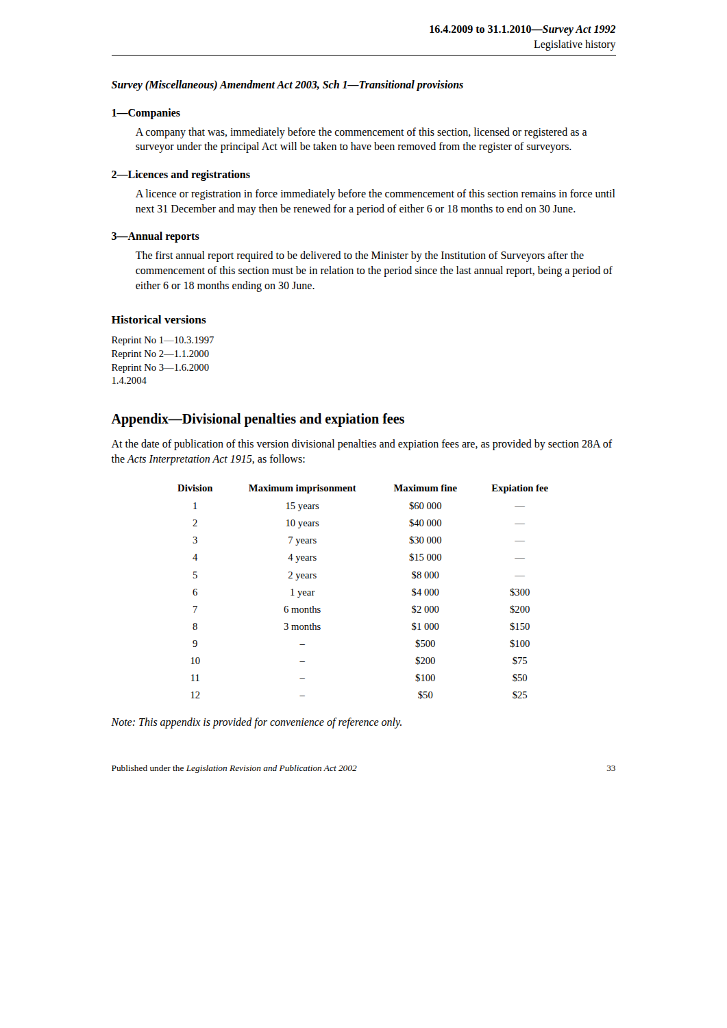16.4.2009 to 31.1.2010—Survey Act 1992
Legislative history
Survey (Miscellaneous) Amendment Act 2003, Sch 1—Transitional provisions
1—Companies
A company that was, immediately before the commencement of this section, licensed or registered as a surveyor under the principal Act will be taken to have been removed from the register of surveyors.
2—Licences and registrations
A licence or registration in force immediately before the commencement of this section remains in force until next 31 December and may then be renewed for a period of either 6 or 18 months to end on 30 June.
3—Annual reports
The first annual report required to be delivered to the Minister by the Institution of Surveyors after the commencement of this section must be in relation to the period since the last annual report, being a period of either 6 or 18 months ending on 30 June.
Historical versions
Reprint No 1—10.3.1997
Reprint No 2—1.1.2000
Reprint No 3—1.6.2000
1.4.2004
Appendix—Divisional penalties and expiation fees
At the date of publication of this version divisional penalties and expiation fees are, as provided by section 28A of the Acts Interpretation Act 1915, as follows:
| Division | Maximum imprisonment | Maximum fine | Expiation fee |
| --- | --- | --- | --- |
| 1 | 15 years | $60 000 | — |
| 2 | 10 years | $40 000 | — |
| 3 | 7 years | $30 000 | — |
| 4 | 4 years | $15 000 | — |
| 5 | 2 years | $8 000 | — |
| 6 | 1 year | $4 000 | $300 |
| 7 | 6 months | $2 000 | $200 |
| 8 | 3 months | $1 000 | $150 |
| 9 | – | $500 | $100 |
| 10 | – | $200 | $75 |
| 11 | – | $100 | $50 |
| 12 | – | $50 | $25 |
Note: This appendix is provided for convenience of reference only.
Published under the Legislation Revision and Publication Act 2002
33